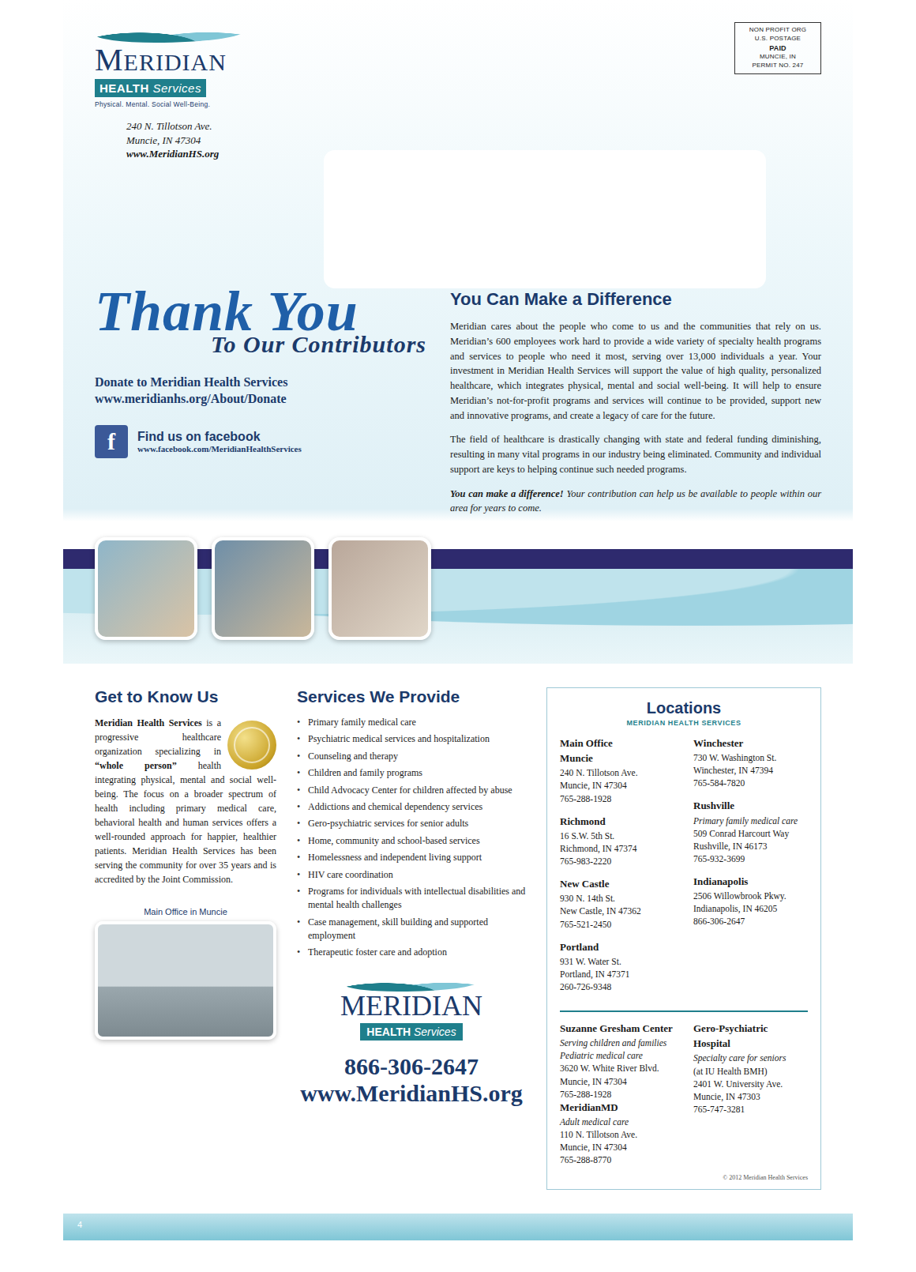NON PROFIT ORG
U.S. POSTAGE
PAID
MUNCIE, IN
PERMIT NO. 247
MERIDIAN
HEALTH Services
Physical. Mental. Social Well-Being.
240 N. Tillotson Ave.
Muncie, IN 47304
www.MeridianHS.org
Thank YouTo Our Contributors
Donate to Meridian Health Services
www.meridianhs.org/About/Donate
f
Find us on facebook
www.facebook.com/MeridianHealthServices
You Can Make a Difference
Meridian cares about the people who come to us and the communities that rely on us. Meridian’s 600 employees work hard to provide a wide variety of specialty health programs and services to people who need it most, serving over 13,000 individuals a year. Your investment in Meridian Health Services will support the value of high quality, personalized healthcare, which integrates physical, mental and social well-being. It will help to ensure Meridian’s not-for-profit programs and services will continue to be provided, support new and innovative programs, and create a legacy of care for the future.
The field of healthcare is drastically changing with state and federal funding diminishing, resulting in many vital programs in our industry being eliminated. Community and individual support are keys to helping continue such needed programs.
You can make a difference! Your contribution can help us be available to people within our area for years to come.
Get to Know Us
Meridian Health Services is a progressive healthcare organization specializing in “whole person” health integrating physical, mental and social well-being. The focus on a broader spectrum of health including primary medical care, behavioral health and human services offers a well-rounded approach for happier, healthier patients. Meridian Health Services has been serving the community for over 35 years and is accredited by the Joint Commission.
Main Office in Muncie
Services We Provide
Primary family medical care
Psychiatric medical services and hospitalization
Counseling and therapy
Children and family programs
Child Advocacy Center for children affected by abuse
Addictions and chemical dependency services
Gero-psychiatric services for senior adults
Home, community and school-based services
Homelessness and independent living support
HIV care coordination
Programs for individuals with intellectual disabilities and mental health challenges
Case management, skill building and supported employment
Therapeutic foster care and adoption
MERIDIAN
HEALTH Services
866-306-2647
www.MeridianHS.org
Locations
MERIDIAN HEALTH SERVICES
Main Office
Muncie
240 N. Tillotson Ave.
Muncie, IN 47304
765-288-1928
Richmond
16 S.W. 5th St.
Richmond, IN 47374
765-983-2220
New Castle
930 N. 14th St.
New Castle, IN 47362
765-521-2450
Portland
931 W. Water St.
Portland, IN 47371
260-726-9348
Winchester
730 W. Washington St.
Winchester, IN 47394
765-584-7820
Rushville
Primary family medical care
509 Conrad Harcourt Way
Rushville, IN 46173
765-932-3699
Indianapolis
2506 Willowbrook Pkwy.
Indianapolis, IN 46205
866-306-2647
Suzanne Gresham Center
Serving children and families
Pediatric medical care
3620 W. White River Blvd.
Muncie, IN 47304
765-288-1928
MeridianMD
Adult medical care
110 N. Tillotson Ave.
Muncie, IN 47304
765-288-8770
Gero-Psychiatric
Hospital
Specialty care for seniors
(at IU Health BMH)
2401 W. University Ave.
Muncie, IN 47303
765-747-3281
© 2012 Meridian Health Services
4